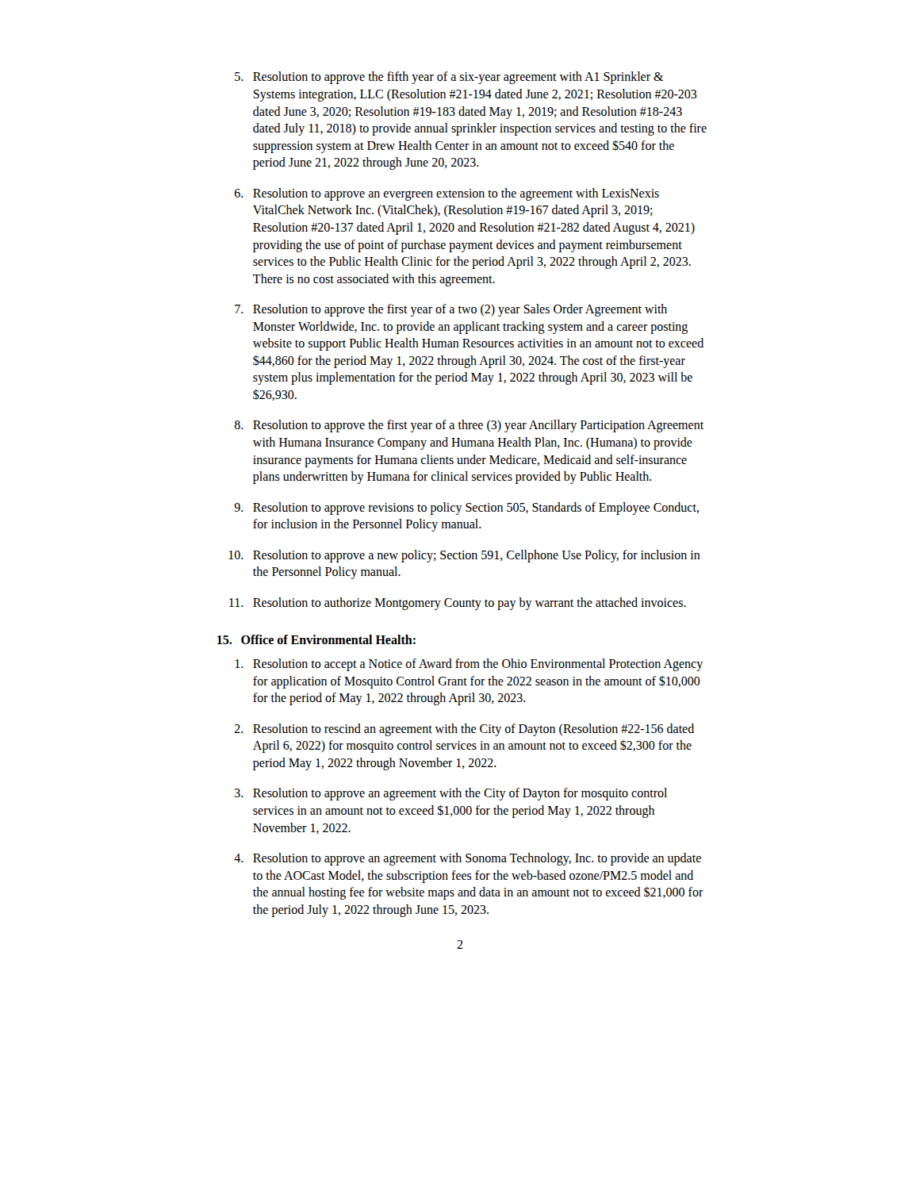Resolution to approve the fifth year of a six-year agreement with A1 Sprinkler & Systems integration, LLC (Resolution #21-194 dated June 2, 2021; Resolution #20-203 dated June 3, 2020; Resolution #19-183 dated May 1, 2019; and Resolution #18-243 dated July 11, 2018) to provide annual sprinkler inspection services and testing to the fire suppression system at Drew Health Center in an amount not to exceed $540 for the period June 21, 2022 through June 20, 2023.
Resolution to approve an evergreen extension to the agreement with LexisNexis VitalChek Network Inc. (VitalChek), (Resolution #19-167 dated April 3, 2019; Resolution #20-137 dated April 1, 2020 and Resolution #21-282 dated August 4, 2021) providing the use of point of purchase payment devices and payment reimbursement services to the Public Health Clinic for the period April 3, 2022 through April 2, 2023. There is no cost associated with this agreement.
Resolution to approve the first year of a two (2) year Sales Order Agreement with Monster Worldwide, Inc. to provide an applicant tracking system and a career posting website to support Public Health Human Resources activities in an amount not to exceed $44,860 for the period May 1, 2022 through April 30, 2024. The cost of the first-year system plus implementation for the period May 1, 2022 through April 30, 2023 will be $26,930.
Resolution to approve the first year of a three (3) year Ancillary Participation Agreement with Humana Insurance Company and Humana Health Plan, Inc. (Humana) to provide insurance payments for Humana clients under Medicare, Medicaid and self-insurance plans underwritten by Humana for clinical services provided by Public Health.
Resolution to approve revisions to policy Section 505, Standards of Employee Conduct, for inclusion in the Personnel Policy manual.
Resolution to approve a new policy; Section 591, Cellphone Use Policy, for inclusion in the Personnel Policy manual.
Resolution to authorize Montgomery County to pay by warrant the attached invoices.
15. Office of Environmental Health:
Resolution to accept a Notice of Award from the Ohio Environmental Protection Agency for application of Mosquito Control Grant for the 2022 season in the amount of $10,000 for the period of May 1, 2022 through April 30, 2023.
Resolution to rescind an agreement with the City of Dayton (Resolution #22-156 dated April 6, 2022) for mosquito control services in an amount not to exceed $2,300 for the period May 1, 2022 through November 1, 2022.
Resolution to approve an agreement with the City of Dayton for mosquito control services in an amount not to exceed $1,000 for the period May 1, 2022 through November 1, 2022.
Resolution to approve an agreement with Sonoma Technology, Inc. to provide an update to the AOCast Model, the subscription fees for the web-based ozone/PM2.5 model and the annual hosting fee for website maps and data in an amount not to exceed $21,000 for the period July 1, 2022 through June 15, 2023.
2